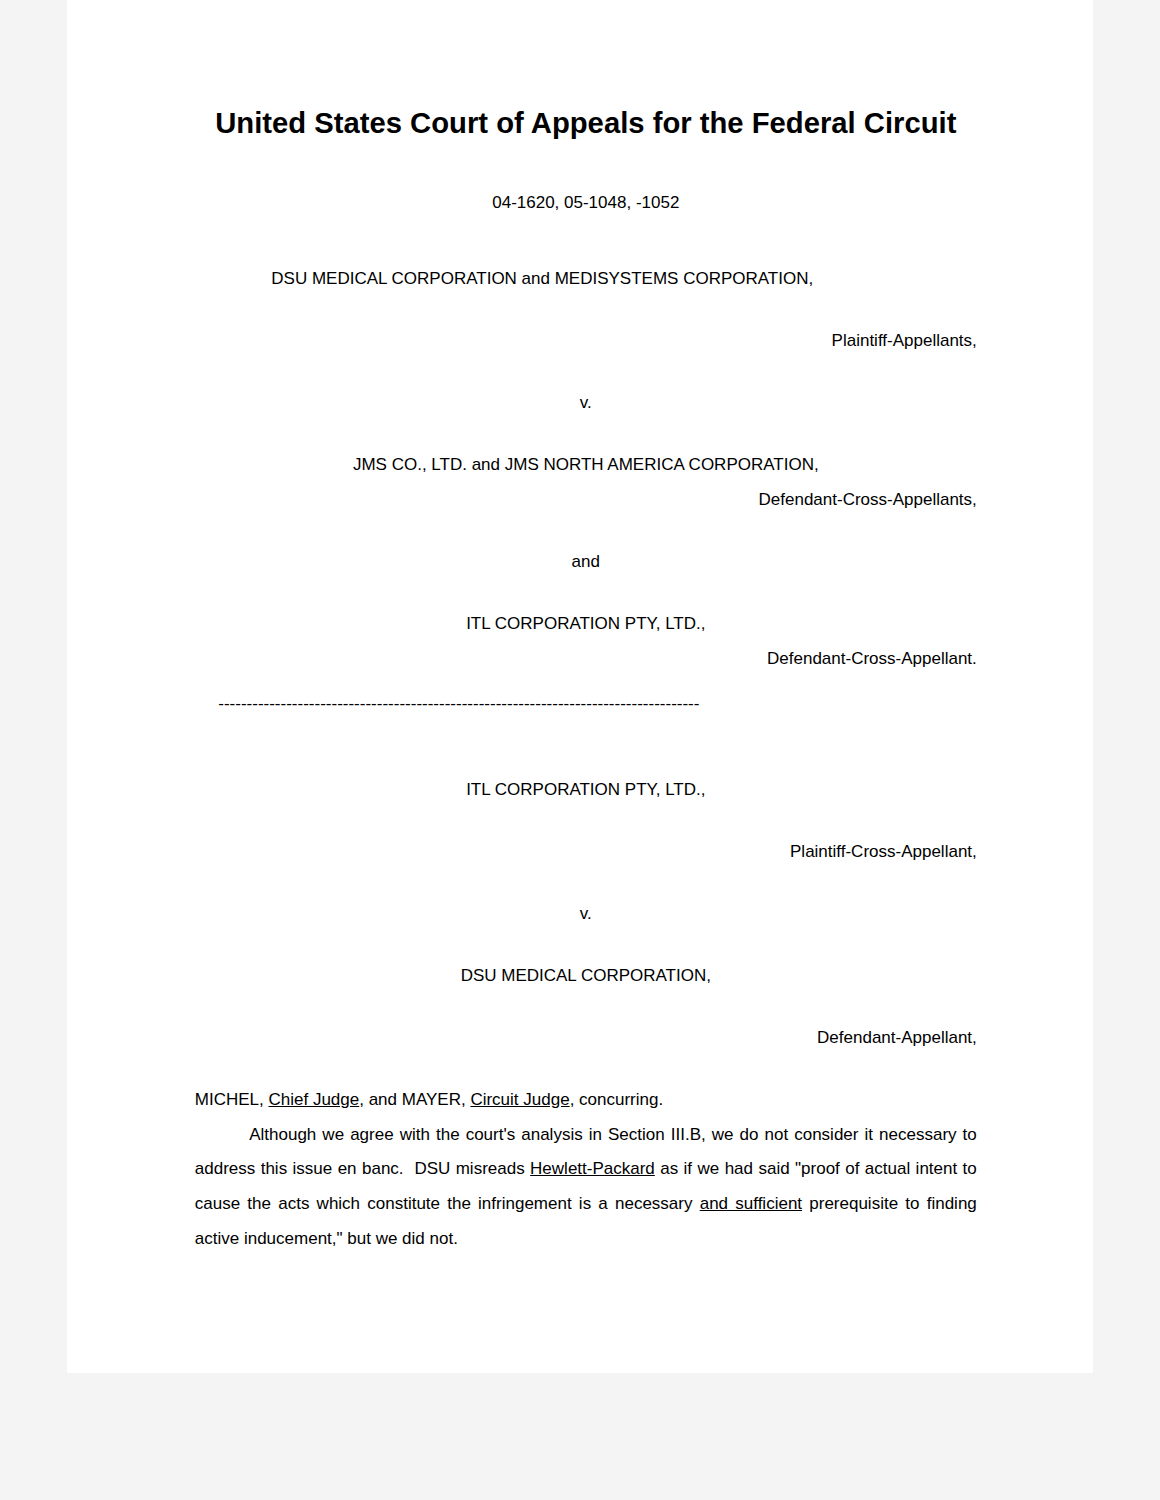United States Court of Appeals for the Federal Circuit
04-1620, 05-1048, -1052
DSU MEDICAL CORPORATION and MEDISYSTEMS CORPORATION,
Plaintiff-Appellants,
v.
JMS CO., LTD. and JMS NORTH AMERICA CORPORATION,
Defendant-Cross-Appellants,
and
ITL CORPORATION PTY, LTD.,
Defendant-Cross-Appellant.
-------------------------------------------------------------------------------------
ITL CORPORATION PTY, LTD.,
Plaintiff-Cross-Appellant,
v.
DSU MEDICAL CORPORATION,
Defendant-Appellant,
MICHEL, Chief Judge, and MAYER, Circuit Judge, concurring.
Although we agree with the court's analysis in Section III.B, we do not consider it necessary to address this issue en banc. DSU misreads Hewlett-Packard as if we had said "proof of actual intent to cause the acts which constitute the infringement is a necessary and sufficient prerequisite to finding active inducement," but we did not.